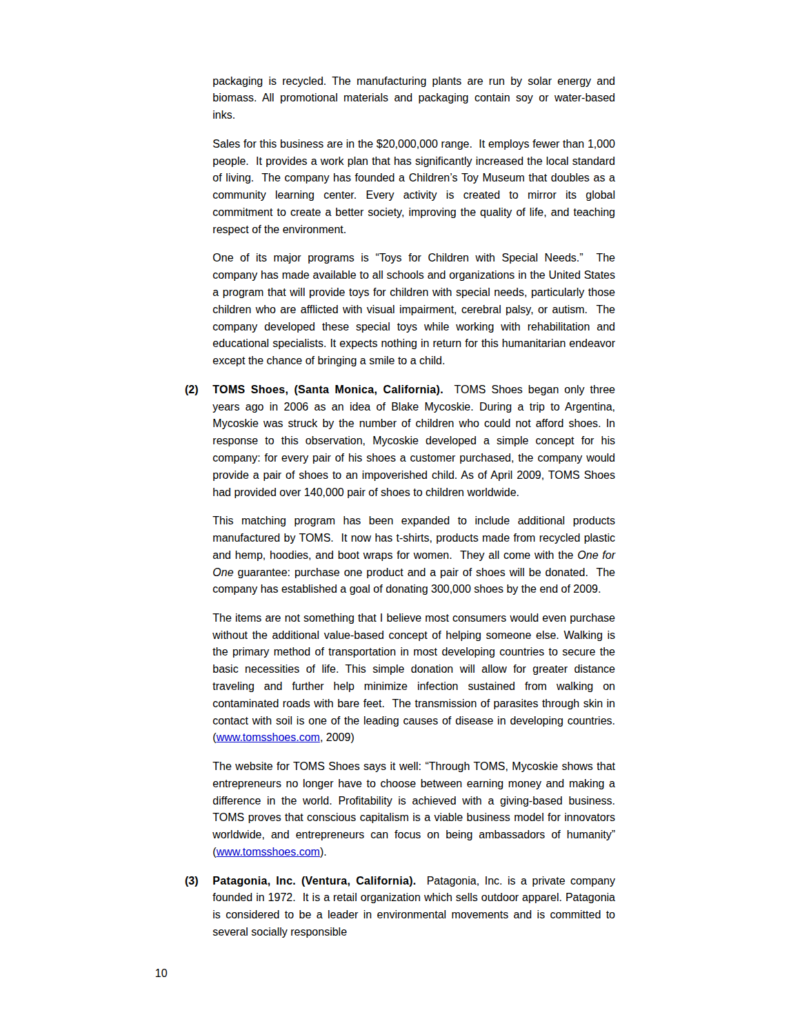packaging is recycled. The manufacturing plants are run by solar energy and biomass. All promotional materials and packaging contain soy or water-based inks.
Sales for this business are in the $20,000,000 range. It employs fewer than 1,000 people. It provides a work plan that has significantly increased the local standard of living. The company has founded a Children’s Toy Museum that doubles as a community learning center. Every activity is created to mirror its global commitment to create a better society, improving the quality of life, and teaching respect of the environment.
One of its major programs is “Toys for Children with Special Needs.” The company has made available to all schools and organizations in the United States a program that will provide toys for children with special needs, particularly those children who are afflicted with visual impairment, cerebral palsy, or autism. The company developed these special toys while working with rehabilitation and educational specialists. It expects nothing in return for this humanitarian endeavor except the chance of bringing a smile to a child.
(2)
TOMS Shoes, (Santa Monica, California). TOMS Shoes began only three years ago in 2006 as an idea of Blake Mycoskie. During a trip to Argentina, Mycoskie was struck by the number of children who could not afford shoes. In response to this observation, Mycoskie developed a simple concept for his company: for every pair of his shoes a customer purchased, the company would provide a pair of shoes to an impoverished child. As of April 2009, TOMS Shoes had provided over 140,000 pair of shoes to children worldwide.
This matching program has been expanded to include additional products manufactured by TOMS. It now has t-shirts, products made from recycled plastic and hemp, hoodies, and boot wraps for women. They all come with the One for One guarantee: purchase one product and a pair of shoes will be donated. The company has established a goal of donating 300,000 shoes by the end of 2009.
The items are not something that I believe most consumers would even purchase without the additional value-based concept of helping someone else. Walking is the primary method of transportation in most developing countries to secure the basic necessities of life. This simple donation will allow for greater distance traveling and further help minimize infection sustained from walking on contaminated roads with bare feet. The transmission of parasites through skin in contact with soil is one of the leading causes of disease in developing countries. (www.tomsshoes.com, 2009)
The website for TOMS Shoes says it well: “Through TOMS, Mycoskie shows that entrepreneurs no longer have to choose between earning money and making a difference in the world. Profitability is achieved with a giving-based business. TOMS proves that conscious capitalism is a viable business model for innovators worldwide, and entrepreneurs can focus on being ambassadors of humanity” (www.tomsshoes.com).
(3)
Patagonia, Inc. (Ventura, California). Patagonia, Inc. is a private company founded in 1972. It is a retail organization which sells outdoor apparel. Patagonia is considered to be a leader in environmental movements and is committed to several socially responsible
10